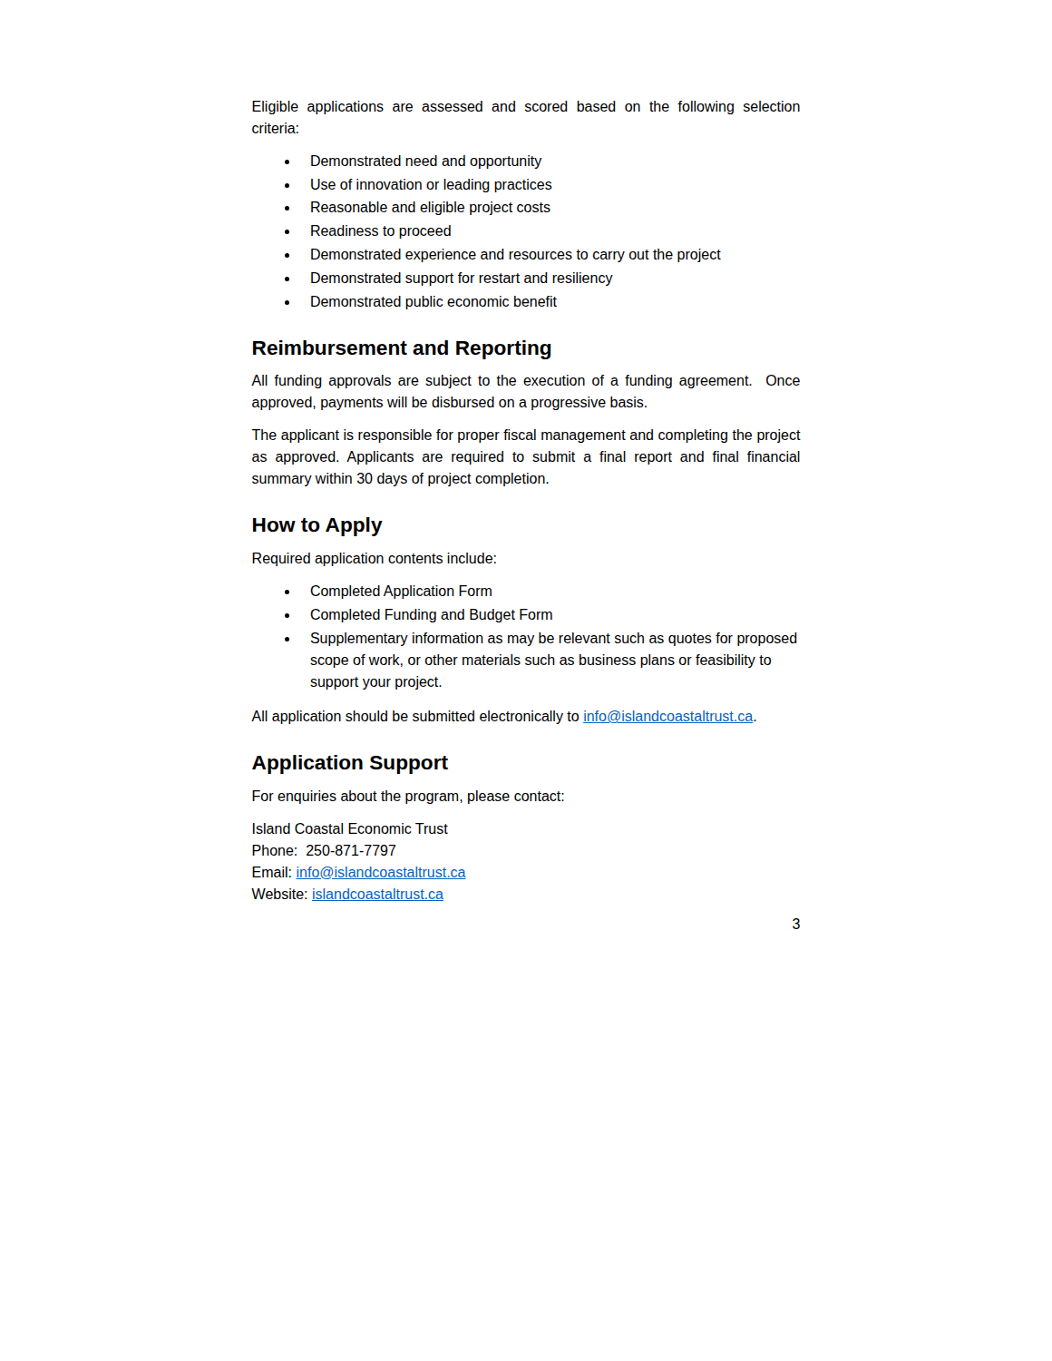Eligible applications are assessed and scored based on the following selection criteria:
Demonstrated need and opportunity
Use of innovation or leading practices
Reasonable and eligible project costs
Readiness to proceed
Demonstrated experience and resources to carry out the project
Demonstrated support for restart and resiliency
Demonstrated public economic benefit
Reimbursement and Reporting
All funding approvals are subject to the execution of a funding agreement. Once approved, payments will be disbursed on a progressive basis.
The applicant is responsible for proper fiscal management and completing the project as approved. Applicants are required to submit a final report and final financial summary within 30 days of project completion.
How to Apply
Required application contents include:
Completed Application Form
Completed Funding and Budget Form
Supplementary information as may be relevant such as quotes for proposed scope of work, or other materials such as business plans or feasibility to support your project.
All application should be submitted electronically to info@islandcoastaltrust.ca.
Application Support
For enquiries about the program, please contact:
Island Coastal Economic Trust
Phone: 250-871-7797
Email: info@islandcoastaltrust.ca
Website: islandcoastaltrust.ca
3